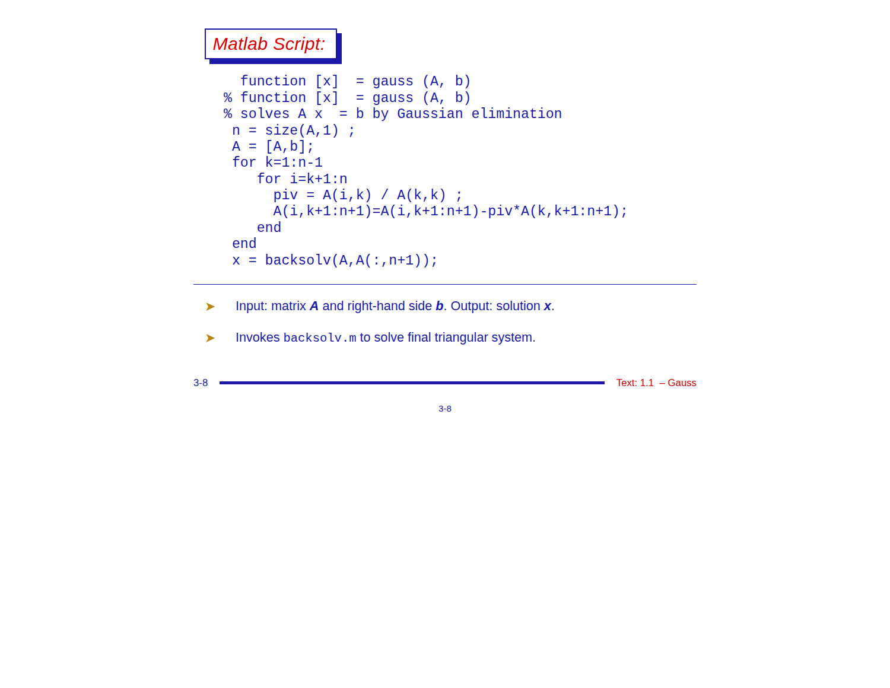Matlab Script:
  function [x]  = gauss (A, b)
% function [x]  = gauss (A, b)
% solves A x  = b by Gaussian elimination
 n = size(A,1) ;
 A = [A,b];
 for k=1:n-1
    for i=k+1:n
      piv = A(i,k) / A(k,k) ;
      A(i,k+1:n+1)=A(i,k+1:n+1)-piv*A(k,k+1:n+1);
    end
 end
 x = backsolv(A,A(:,n+1));
Input: matrix A and right-hand side b. Output: solution x.
Invokes backsolv.m to solve final triangular system.
3-8 Text: 1.1 – Gauss
3-8